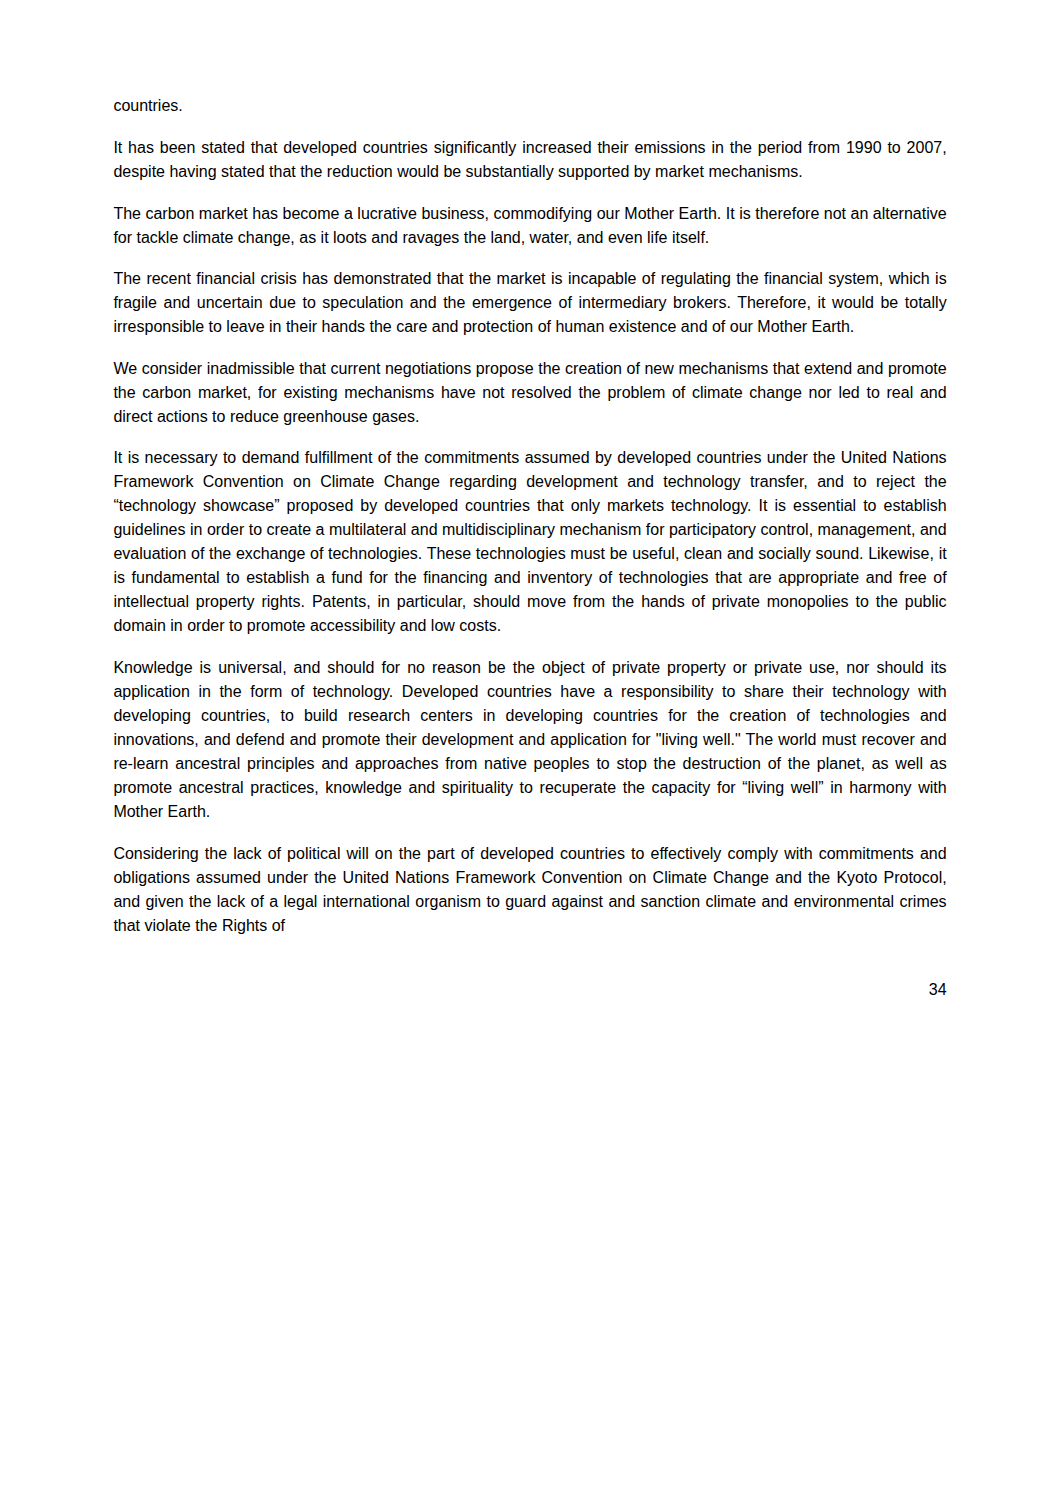countries.
It has been stated that developed countries significantly increased their emissions in the period from 1990 to 2007, despite having stated that the reduction would be substantially supported by market mechanisms.
The carbon market has become a lucrative business, commodifying our Mother Earth. It is therefore not an alternative for tackle climate change, as it loots and ravages the land, water, and even life itself.
The recent financial crisis has demonstrated that the market is incapable of regulating the financial system, which is fragile and uncertain due to speculation and the emergence of intermediary brokers. Therefore, it would be totally irresponsible to leave in their hands the care and protection of human existence and of our Mother Earth.
We consider inadmissible that current negotiations propose the creation of new mechanisms that extend and promote the carbon market, for existing mechanisms have not resolved the problem of climate change nor led to real and direct actions to reduce greenhouse gases.
It is necessary to demand fulfillment of the commitments assumed by developed countries under the United Nations Framework Convention on Climate Change regarding development and technology transfer, and to reject the “technology showcase” proposed by developed countries that only markets technology. It is essential to establish guidelines in order to create a multilateral and multidisciplinary mechanism for participatory control, management, and evaluation of the exchange of technologies. These technologies must be useful, clean and socially sound. Likewise, it is fundamental to establish a fund for the financing and inventory of technologies that are appropriate and free of intellectual property rights. Patents, in particular, should move from the hands of private monopolies to the public domain in order to promote accessibility and low costs.
Knowledge is universal, and should for no reason be the object of private property or private use, nor should its application in the form of technology. Developed countries have a responsibility to share their technology with developing countries, to build research centers in developing countries for the creation of technologies and innovations, and defend and promote their development and application for "living well." The world must recover and re-learn ancestral principles and approaches from native peoples to stop the destruction of the planet, as well as promote ancestral practices, knowledge and spirituality to recuperate the capacity for “living well” in harmony with Mother Earth.
Considering the lack of political will on the part of developed countries to effectively comply with commitments and obligations assumed under the United Nations Framework Convention on Climate Change and the Kyoto Protocol, and given the lack of a legal international organism to guard against and sanction climate and environmental crimes that violate the Rights of
34